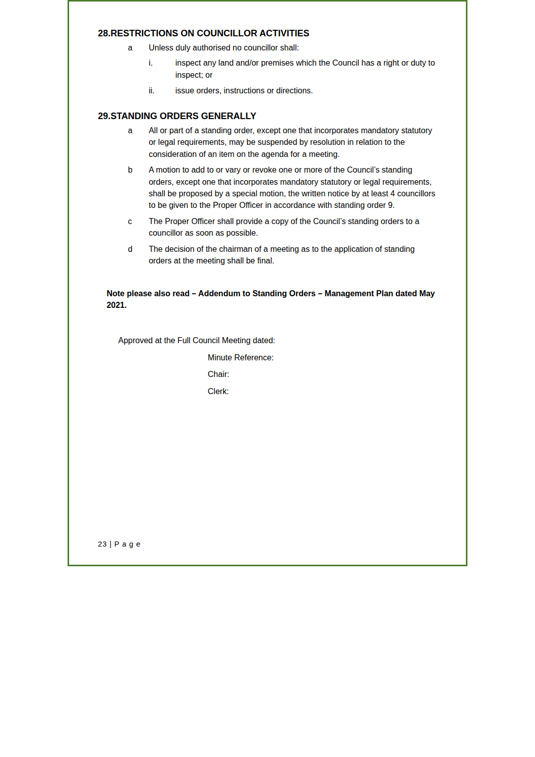28.RESTRICTIONS ON COUNCILLOR ACTIVITIES
a Unless duly authorised no councillor shall:
i. inspect any land and/or premises which the Council has a right or duty to inspect; or
ii. issue orders, instructions or directions.
29.STANDING ORDERS GENERALLY
a All or part of a standing order, except one that incorporates mandatory statutory or legal requirements, may be suspended by resolution in relation to the consideration of an item on the agenda for a meeting.
b A motion to add to or vary or revoke one or more of the Council’s standing orders, except one that incorporates mandatory statutory or legal requirements, shall be proposed by a special motion, the written notice by at least 4 councillors to be given to the Proper Officer in accordance with standing order 9.
c The Proper Officer shall provide a copy of the Council’s standing orders to a councillor as soon as possible.
d The decision of the chairman of a meeting as to the application of standing orders at the meeting shall be final.
Note please also read – Addendum to Standing Orders – Management Plan dated May 2021.
Approved at the Full Council Meeting dated:
Minute Reference:
Chair:
Clerk:
23 | P a g e